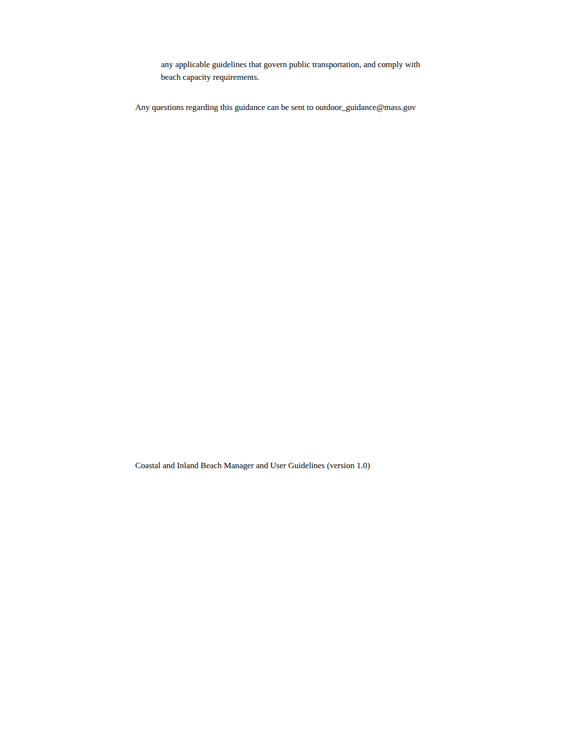any applicable guidelines that govern public transportation, and comply with beach capacity requirements.
Any questions regarding this guidance can be sent to outdoor_guidance@mass.gov
Coastal and Inland Beach Manager and User Guidelines (version 1.0)